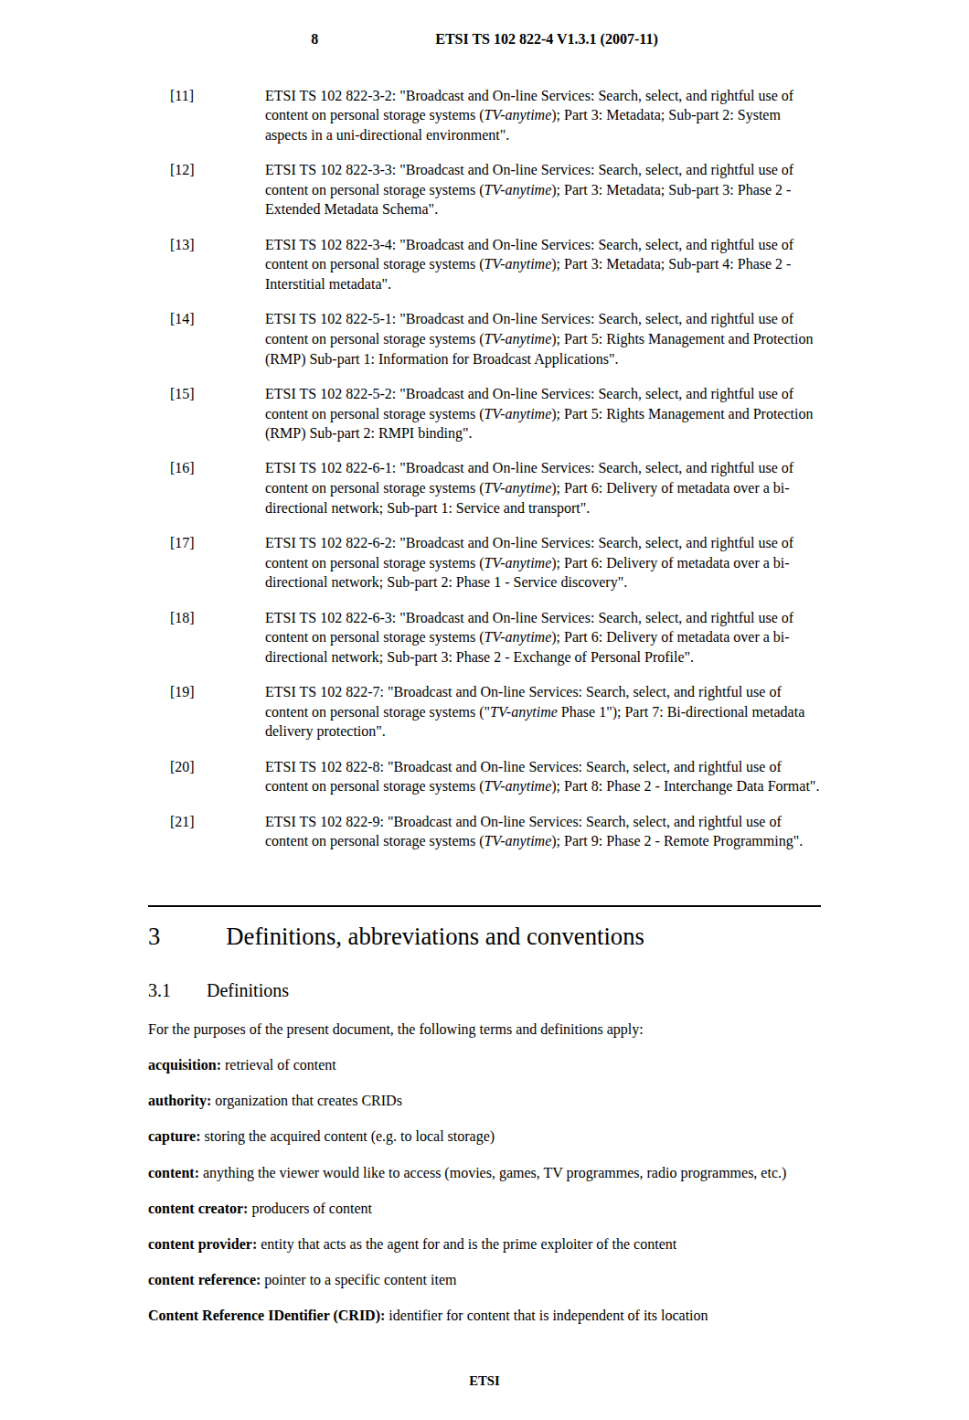8 ETSI TS 102 822-4 V1.3.1 (2007-11)
| [11] | ETSI TS 102 822-3-2: "Broadcast and On-line Services: Search, select, and rightful use of content on personal storage systems ( TV-anytime ); Part 3: Metadata; Sub-part 2: System aspects in a uni-directional environment". |
| [12] | ETSI TS 102 822-3-3: "Broadcast and On-line Services: Search, select, and rightful use of content on personal storage systems ( TV-anytime ); Part 3: Metadata; Sub-part 3: Phase 2 - Extended Metadata Schema". |
| [13] | ETSI TS 102 822-3-4: "Broadcast and On-line Services: Search, select, and rightful use of content on personal storage systems ( TV-anytime ); Part 3: Metadata; Sub-part 4: Phase 2 - Interstitial metadata". |
| [14] | ETSI TS 102 822-5-1: "Broadcast and On-line Services: Search, select, and rightful use of content on personal storage systems ( TV-anytime ); Part 5: Rights Management and Protection (RMP) Sub-part 1: Information for Broadcast Applications". |
| [15] | ETSI TS 102 822-5-2: "Broadcast and On-line Services: Search, select, and rightful use of content on personal storage systems ( TV-anytime ); Part 5: Rights Management and Protection (RMP) Sub-part 2: RMPI binding". |
| [16] | ETSI TS 102 822-6-1: "Broadcast and On-line Services: Search, select, and rightful use of content on personal storage systems ( TV-anytime ); Part 6: Delivery of metadata over a bi-directional network; Sub-part 1: Service and transport". |
| [17] | ETSI TS 102 822-6-2: "Broadcast and On-line Services: Search, select, and rightful use of content on personal storage systems ( TV-anytime ); Part 6: Delivery of metadata over a bi-directional network; Sub-part 2: Phase 1 - Service discovery". |
| [18] | ETSI TS 102 822-6-3: "Broadcast and On-line Services: Search, select, and rightful use of content on personal storage systems ( TV-anytime ); Part 6: Delivery of metadata over a bi-directional network; Sub-part 3: Phase 2 - Exchange of Personal Profile". |
| [19] | ETSI TS 102 822-7: "Broadcast and On-line Services: Search, select, and rightful use of content on personal storage systems (" TV-anytime Phase 1"); Part 7: Bi-directional metadata delivery protection". |
| [20] | ETSI TS 102 822-8: "Broadcast and On-line Services: Search, select, and rightful use of content on personal storage systems ( TV-anytime ); Part 8: Phase 2 - Interchange Data Format". |
| [21] | ETSI TS 102 822-9: "Broadcast and On-line Services: Search, select, and rightful use of content on personal storage systems ( TV-anytime ); Part 9: Phase 2 - Remote Programming". |
3 Definitions, abbreviations and conventions
3.1 Definitions
For the purposes of the present document, the following terms and definitions apply:
acquisition: retrieval of content
authority: organization that creates CRIDs
capture: storing the acquired content (e.g. to local storage)
content: anything the viewer would like to access (movies, games, TV programmes, radio programmes, etc.)
content creator: producers of content
content provider: entity that acts as the agent for and is the prime exploiter of the content
content reference: pointer to a specific content item
Content Reference IDentifier (CRID): identifier for content that is independent of its location
ETSI